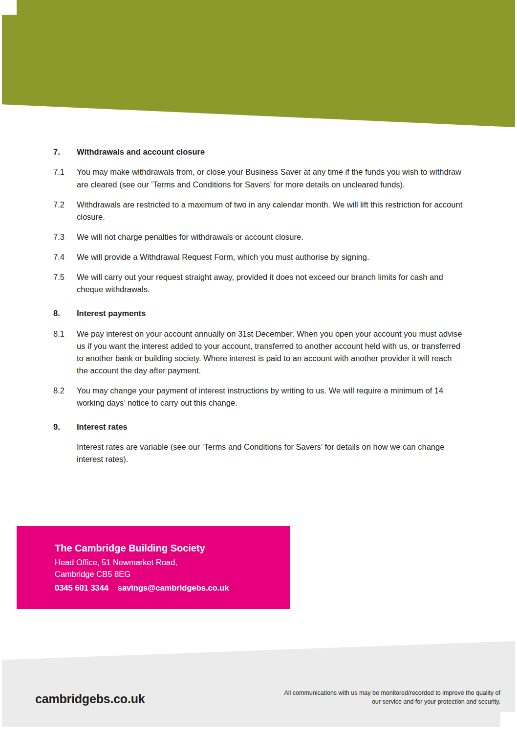7. Withdrawals and account closure
7.1 You may make withdrawals from, or close your Business Saver at any time if the funds you wish to withdraw are cleared (see our ‘Terms and Conditions for Savers’ for more details on uncleared funds).
7.2 Withdrawals are restricted to a maximum of two in any calendar month. We will lift this restriction for account closure.
7.3 We will not charge penalties for withdrawals or account closure.
7.4 We will provide a Withdrawal Request Form, which you must authorise by signing.
7.5 We will carry out your request straight away, provided it does not exceed our branch limits for cash and cheque withdrawals.
8. Interest payments
8.1 We pay interest on your account annually on 31st December. When you open your account you must advise us if you want the interest added to your account, transferred to another account held with us, or transferred to another bank or building society. Where interest is paid to an account with another provider it will reach the account the day after payment.
8.2 You may change your payment of interest instructions by writing to us. We will require a minimum of 14 working days’ notice to carry out this change.
9. Interest rates
Interest rates are variable (see our ‘Terms and Conditions for Savers’ for details on how we can change interest rates).
The Cambridge Building Society
Head Office, 51 Newmarket Road,
Cambridge CB5 8EG
0345 601 3344 savings@cambridgebs.co.uk
cambridgebs.co.uk
All communications with us may be monitored/recorded to improve the quality of our service and for your protection and security.